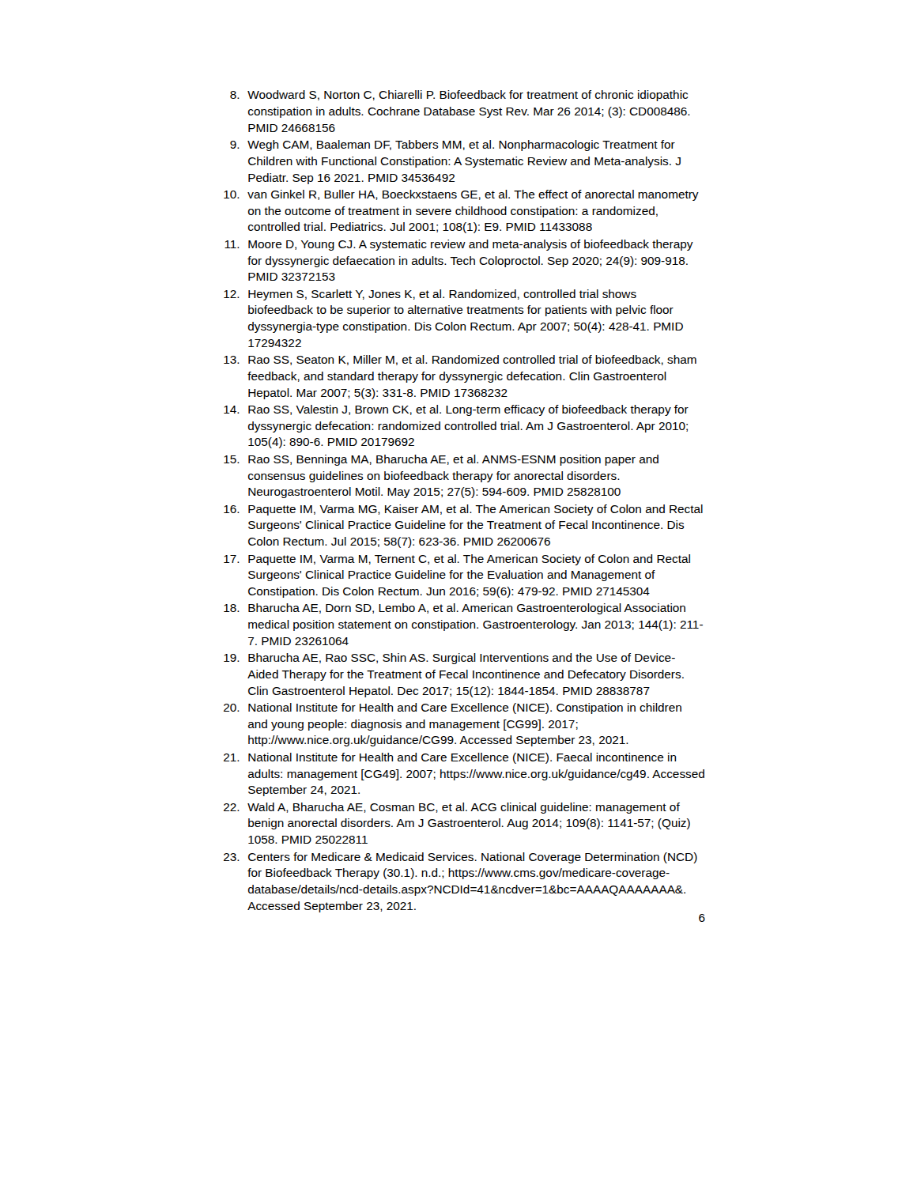Woodward S, Norton C, Chiarelli P. Biofeedback for treatment of chronic idiopathic constipation in adults. Cochrane Database Syst Rev. Mar 26 2014; (3): CD008486. PMID 24668156
Wegh CAM, Baaleman DF, Tabbers MM, et al. Nonpharmacologic Treatment for Children with Functional Constipation: A Systematic Review and Meta-analysis. J Pediatr. Sep 16 2021. PMID 34536492
van Ginkel R, Buller HA, Boeckxstaens GE, et al. The effect of anorectal manometry on the outcome of treatment in severe childhood constipation: a randomized, controlled trial. Pediatrics. Jul 2001; 108(1): E9. PMID 11433088
Moore D, Young CJ. A systematic review and meta-analysis of biofeedback therapy for dyssynergic defaecation in adults. Tech Coloproctol. Sep 2020; 24(9): 909-918. PMID 32372153
Heymen S, Scarlett Y, Jones K, et al. Randomized, controlled trial shows biofeedback to be superior to alternative treatments for patients with pelvic floor dyssynergia-type constipation. Dis Colon Rectum. Apr 2007; 50(4): 428-41. PMID 17294322
Rao SS, Seaton K, Miller M, et al. Randomized controlled trial of biofeedback, sham feedback, and standard therapy for dyssynergic defecation. Clin Gastroenterol Hepatol. Mar 2007; 5(3): 331-8. PMID 17368232
Rao SS, Valestin J, Brown CK, et al. Long-term efficacy of biofeedback therapy for dyssynergic defecation: randomized controlled trial. Am J Gastroenterol. Apr 2010; 105(4): 890-6. PMID 20179692
Rao SS, Benninga MA, Bharucha AE, et al. ANMS-ESNM position paper and consensus guidelines on biofeedback therapy for anorectal disorders. Neurogastroenterol Motil. May 2015; 27(5): 594-609. PMID 25828100
Paquette IM, Varma MG, Kaiser AM, et al. The American Society of Colon and Rectal Surgeons' Clinical Practice Guideline for the Treatment of Fecal Incontinence. Dis Colon Rectum. Jul 2015; 58(7): 623-36. PMID 26200676
Paquette IM, Varma M, Ternent C, et al. The American Society of Colon and Rectal Surgeons' Clinical Practice Guideline for the Evaluation and Management of Constipation. Dis Colon Rectum. Jun 2016; 59(6): 479-92. PMID 27145304
Bharucha AE, Dorn SD, Lembo A, et al. American Gastroenterological Association medical position statement on constipation. Gastroenterology. Jan 2013; 144(1): 211-7. PMID 23261064
Bharucha AE, Rao SSC, Shin AS. Surgical Interventions and the Use of Device-Aided Therapy for the Treatment of Fecal Incontinence and Defecatory Disorders. Clin Gastroenterol Hepatol. Dec 2017; 15(12): 1844-1854. PMID 28838787
National Institute for Health and Care Excellence (NICE). Constipation in children and young people: diagnosis and management [CG99]. 2017; http://www.nice.org.uk/guidance/CG99. Accessed September 23, 2021.
National Institute for Health and Care Excellence (NICE). Faecal incontinence in adults: management [CG49]. 2007; https://www.nice.org.uk/guidance/cg49. Accessed September 24, 2021.
Wald A, Bharucha AE, Cosman BC, et al. ACG clinical guideline: management of benign anorectal disorders. Am J Gastroenterol. Aug 2014; 109(8): 1141-57; (Quiz) 1058. PMID 25022811
Centers for Medicare & Medicaid Services. National Coverage Determination (NCD) for Biofeedback Therapy (30.1). n.d.; https://www.cms.gov/medicare-coverage-database/details/ncd-details.aspx?NCDId=41&ncdver=1&bc=AAAAQAAAAAAA&. Accessed September 23, 2021.
6